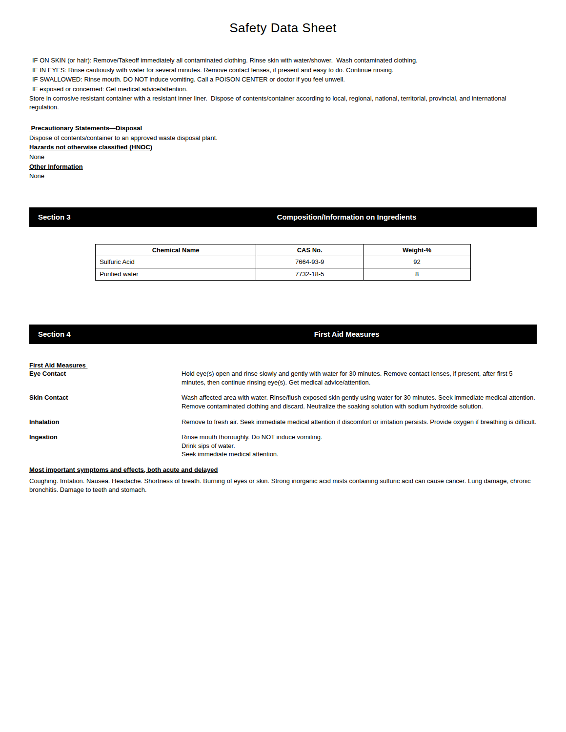Safety Data Sheet
IF ON SKIN (or hair): Remove/Takeoff immediately all contaminated clothing. Rinse skin with water/shower. Wash contaminated clothing.
IF IN EYES: Rinse cautiously with water for several minutes. Remove contact lenses, if present and easy to do. Continue rinsing.
IF SWALLOWED: Rinse mouth. DO NOT induce vomiting. Call a POISON CENTER or doctor if you feel unwell.
IF exposed or concerned: Get medical advice/attention.
Store in corrosive resistant container with a resistant inner liner. Dispose of contents/container according to local, regional, national, territorial, provincial, and international regulation.
Precautionary Statements—Disposal
Dispose of contents/container to an approved waste disposal plant.
Hazards not otherwise classified (HNOC)
None
Other Information
None
Section 3 Composition/Information on Ingredients
| Chemical Name | CAS No. | Weight-% |
| --- | --- | --- |
| Sulfuric Acid | 7664-93-9 | 92 |
| Purified water | 7732-18-5 | 8 |
Section 4 First Aid Measures
First Aid Measures
| Eye Contact | Hold eye(s) open and rinse slowly and gently with water for 30 minutes. Remove contact lenses, if present, after first 5 minutes, then continue rinsing eye(s). Get medical advice/attention. |
| Skin Contact | Wash affected area with water. Rinse/flush exposed skin gently using water for 30 minutes. Seek immediate medical attention. Remove contaminated clothing and discard. Neutralize the soaking solution with sodium hydroxide solution. |
| Inhalation | Remove to fresh air. Seek immediate medical attention if discomfort or irritation persists. Provide oxygen if breathing is difficult. |
| Ingestion | Rinse mouth thoroughly. Do NOT induce vomiting. Drink sips of water. Seek immediate medical attention. |
Most important symptoms and effects, both acute and delayed
Coughing. Irritation. Nausea. Headache. Shortness of breath. Burning of eyes or skin. Strong inorganic acid mists containing sulfuric acid can cause cancer. Lung damage, chronic bronchitis. Damage to teeth and stomach.